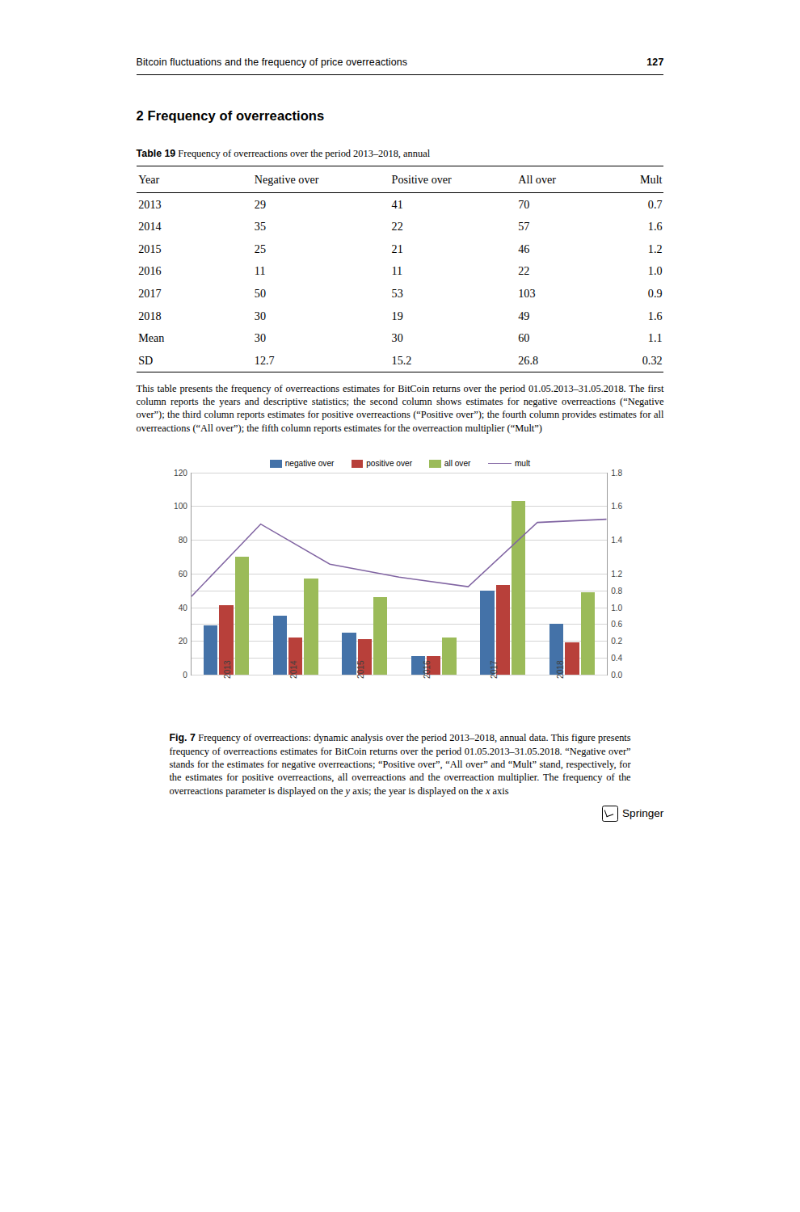Bitcoin fluctuations and the frequency of price overreactions 127
2 Frequency of overreactions
Table 19 Frequency of overreactions over the period 2013–2018, annual
| Year | Negative over | Positive over | All over | Mult |
| --- | --- | --- | --- | --- |
| 2013 | 29 | 41 | 70 | 0.7 |
| 2014 | 35 | 22 | 57 | 1.6 |
| 2015 | 25 | 21 | 46 | 1.2 |
| 2016 | 11 | 11 | 22 | 1.0 |
| 2017 | 50 | 53 | 103 | 0.9 |
| 2018 | 30 | 19 | 49 | 1.6 |
| Mean | 30 | 30 | 60 | 1.1 |
| SD | 12.7 | 15.2 | 26.8 | 0.32 |
This table presents the frequency of overreactions estimates for BitCoin returns over the period 01.05.2013–31.05.2018. The first column reports the years and descriptive statistics; the second column shows estimates for negative overreactions (“Negative over”); the third column reports estimates for positive overreactions (“Positive over”); the fourth column provides estimates for all overreactions (“All over”); the fifth column reports estimates for the overreaction multiplier (“Mult”)
negative over positive over all over mult
1201.8
1001.6
801.4
601.2
401.0
200.2
00.0
0.6
0.8
0.4
2013 2014 2015 2016 2017 2018
Fig. 7 Frequency of overreactions: dynamic analysis over the period 2013–2018, annual data. This figure presents frequency of overreactions estimates for BitCoin returns over the period 01.05.2013–31.05.2018. “Negative over” stands for the estimates for negative overreactions; “Positive over”, “All over” and “Mult” stand, respectively, for the estimates for positive overreactions, all overreactions and the overreaction multiplier. The frequency of the overreactions parameter is displayed on the y axis; the year is displayed on the x axis
Springer